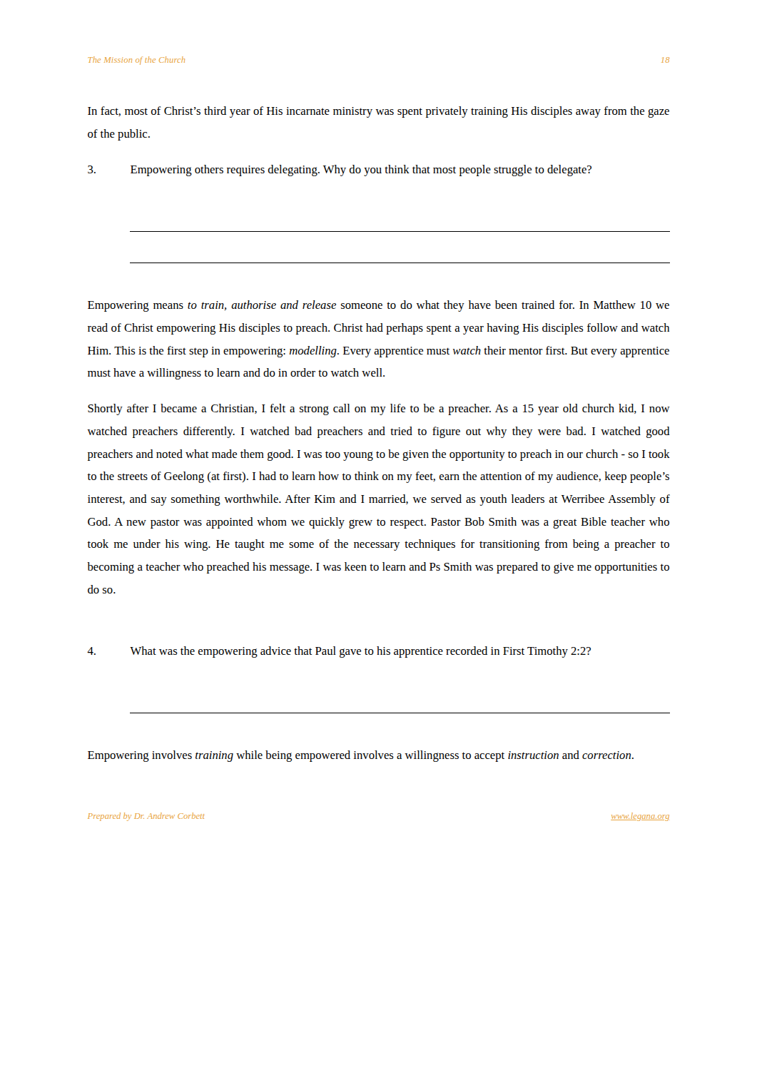The Mission of the Church 18
In fact, most of Christ’s third year of His incarnate ministry was spent privately training His disciples away from the gaze of the public.
3. Empowering others requires delegating. Why do you think that most people struggle to delegate?
Empowering means to train, authorise and release someone to do what they have been trained for. In Matthew 10 we read of Christ empowering His disciples to preach. Christ had perhaps spent a year having His disciples follow and watch Him. This is the first step in empowering: modelling. Every apprentice must watch their mentor first. But every apprentice must have a willingness to learn and do in order to watch well.
Shortly after I became a Christian, I felt a strong call on my life to be a preacher. As a 15 year old church kid, I now watched preachers differently. I watched bad preachers and tried to figure out why they were bad. I watched good preachers and noted what made them good. I was too young to be given the opportunity to preach in our church - so I took to the streets of Geelong (at first). I had to learn how to think on my feet, earn the attention of my audience, keep people’s interest, and say something worthwhile. After Kim and I married, we served as youth leaders at Werribee Assembly of God. A new pastor was appointed whom we quickly grew to respect. Pastor Bob Smith was a great Bible teacher who took me under his wing. He taught me some of the necessary techniques for transitioning from being a preacher to becoming a teacher who preached his message. I was keen to learn and Ps Smith was prepared to give me opportunities to do so.
4. What was the empowering advice that Paul gave to his apprentice recorded in First Timothy 2:2?
Empowering involves training while being empowered involves a willingness to accept instruction and correction.
Prepared by Dr. Andrew Corbett www.legana.org